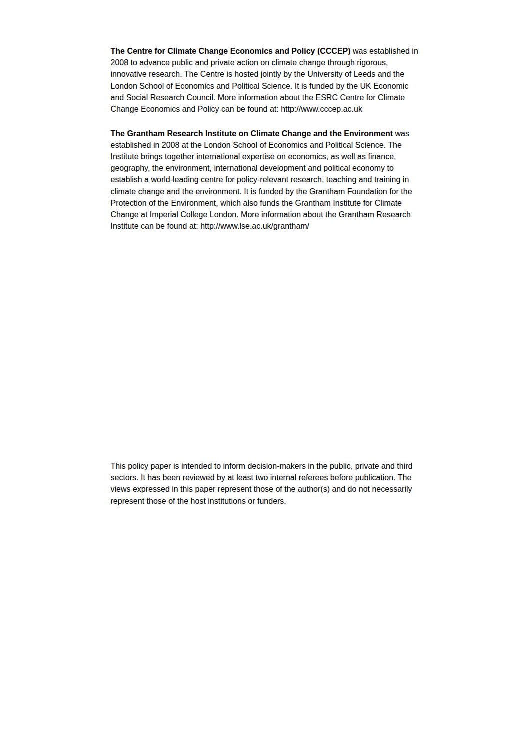The Centre for Climate Change Economics and Policy (CCCEP) was established in 2008 to advance public and private action on climate change through rigorous, innovative research. The Centre is hosted jointly by the University of Leeds and the London School of Economics and Political Science. It is funded by the UK Economic and Social Research Council. More information about the ESRC Centre for Climate Change Economics and Policy can be found at: http://www.cccep.ac.uk
The Grantham Research Institute on Climate Change and the Environment was established in 2008 at the London School of Economics and Political Science. The Institute brings together international expertise on economics, as well as finance, geography, the environment, international development and political economy to establish a world-leading centre for policy-relevant research, teaching and training in climate change and the environment. It is funded by the Grantham Foundation for the Protection of the Environment, which also funds the Grantham Institute for Climate Change at Imperial College London. More information about the Grantham Research Institute can be found at: http://www.lse.ac.uk/grantham/
This policy paper is intended to inform decision-makers in the public, private and third sectors. It has been reviewed by at least two internal referees before publication. The views expressed in this paper represent those of the author(s) and do not necessarily represent those of the host institutions or funders.